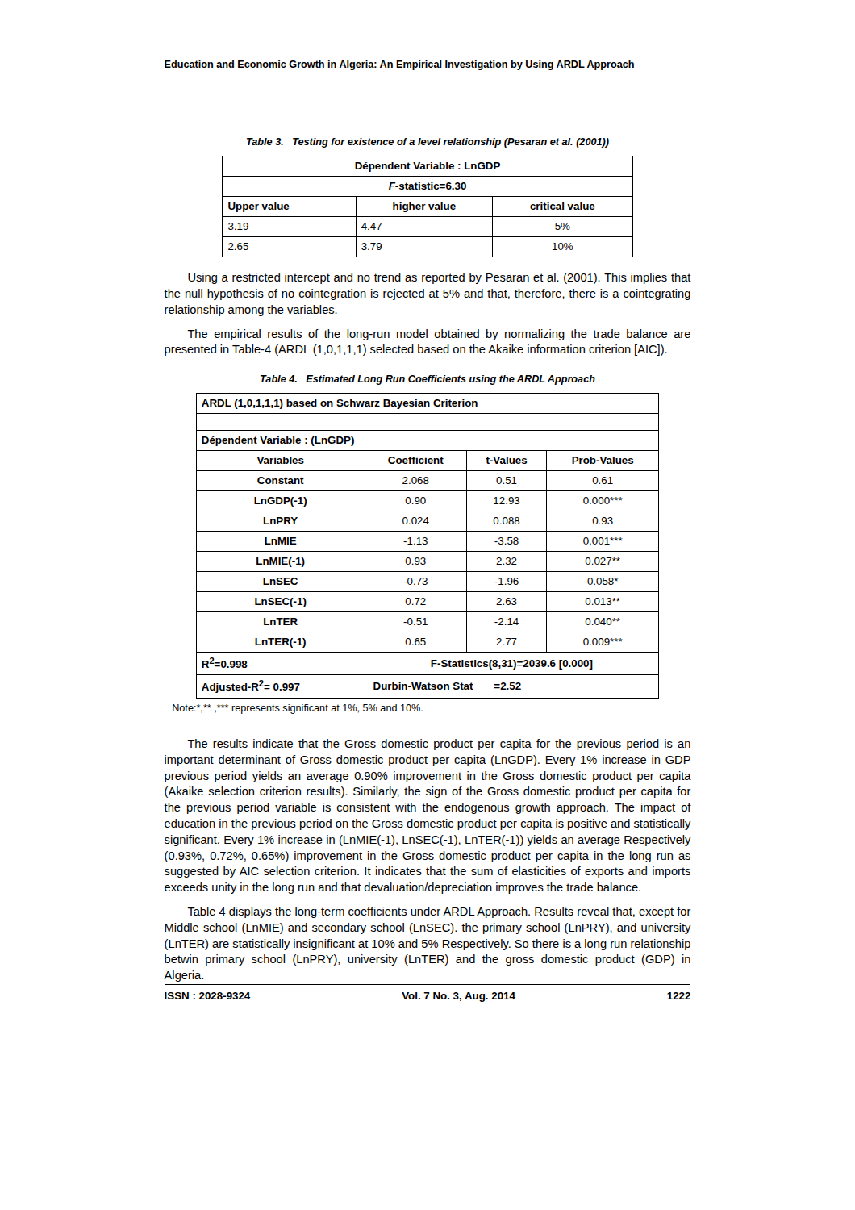Education and Economic Growth in Algeria: An Empirical Investigation by Using ARDL Approach
Table 3. Testing for existence of a level relationship (Pesaran et al. (2001))
| Dépendent Variable : LnGDP |
| F -statistic=6.30 |
| Upper value | higher value | critical value |
| 3.19 | 4.47 | 5% |
| 2.65 | 3.79 | 10% |
Using a restricted intercept and no trend as reported by Pesaran et al. (2001). This implies that the null hypothesis of no cointegration is rejected at 5% and that, therefore, there is a cointegrating relationship among the variables.
The empirical results of the long-run model obtained by normalizing the trade balance are presented in Table-4 (ARDL (1,0,1,1,1) selected based on the Akaike information criterion [AIC]).
Table 4. Estimated Long Run Coefficients using the ARDL Approach
| ARDL (1,0,1,1,1) based on Schwarz Bayesian Criterion |
| Dépendent Variable : (LnGDP) |
| Variables | Coefficient | t-Values | Prob-Values |
| Constant | 2.068 | 0.51 | 0.61 |
| LnGDP(-1) | 0.90 | 12.93 | 0.000*** |
| LnPRY | 0.024 | 0.088 | 0.93 |
| LnMIE | -1.13 | -3.58 | 0.001*** |
| LnMIE(-1) | 0.93 | 2.32 | 0.027** |
| LnSEC | -0.73 | -1.96 | 0.058* |
| LnSEC(-1) | 0.72 | 2.63 | 0.013** |
| LnTER | -0.51 | -2.14 | 0.040** |
| LnTER(-1) | 0.65 | 2.77 | 0.009*** |
| R 2 =0.998 | F-Statistics(8,31)=2039.6 [0.000] |
| Adjusted-R 2 = 0.997 | Durbin-Watson Stat =2.52 |
Note:*,** ,*** represents significant at 1%, 5% and 10%.
The results indicate that the Gross domestic product per capita for the previous period is an important determinant of Gross domestic product per capita (LnGDP). Every 1% increase in GDP previous period yields an average 0.90% improvement in the Gross domestic product per capita (Akaike selection criterion results). Similarly, the sign of the Gross domestic product per capita for the previous period variable is consistent with the endogenous growth approach. The impact of education in the previous period on the Gross domestic product per capita is positive and statistically significant. Every 1% increase in (LnMIE(-1), LnSEC(-1), LnTER(-1)) yields an average Respectively (0.93%, 0.72%, 0.65%) improvement in the Gross domestic product per capita in the long run as suggested by AIC selection criterion. It indicates that the sum of elasticities of exports and imports exceeds unity in the long run and that devaluation/depreciation improves the trade balance.
Table 4 displays the long-term coefficients under ARDL Approach. Results reveal that, except for Middle school (LnMIE) and secondary school (LnSEC). the primary school (LnPRY), and university (LnTER) are statistically insignificant at 10% and 5% Respectively. So there is a long run relationship betwin primary school (LnPRY), university (LnTER) and the gross domestic product (GDP) in Algeria.
ISSN : 2028-9324 Vol. 7 No. 3, Aug. 2014 1222